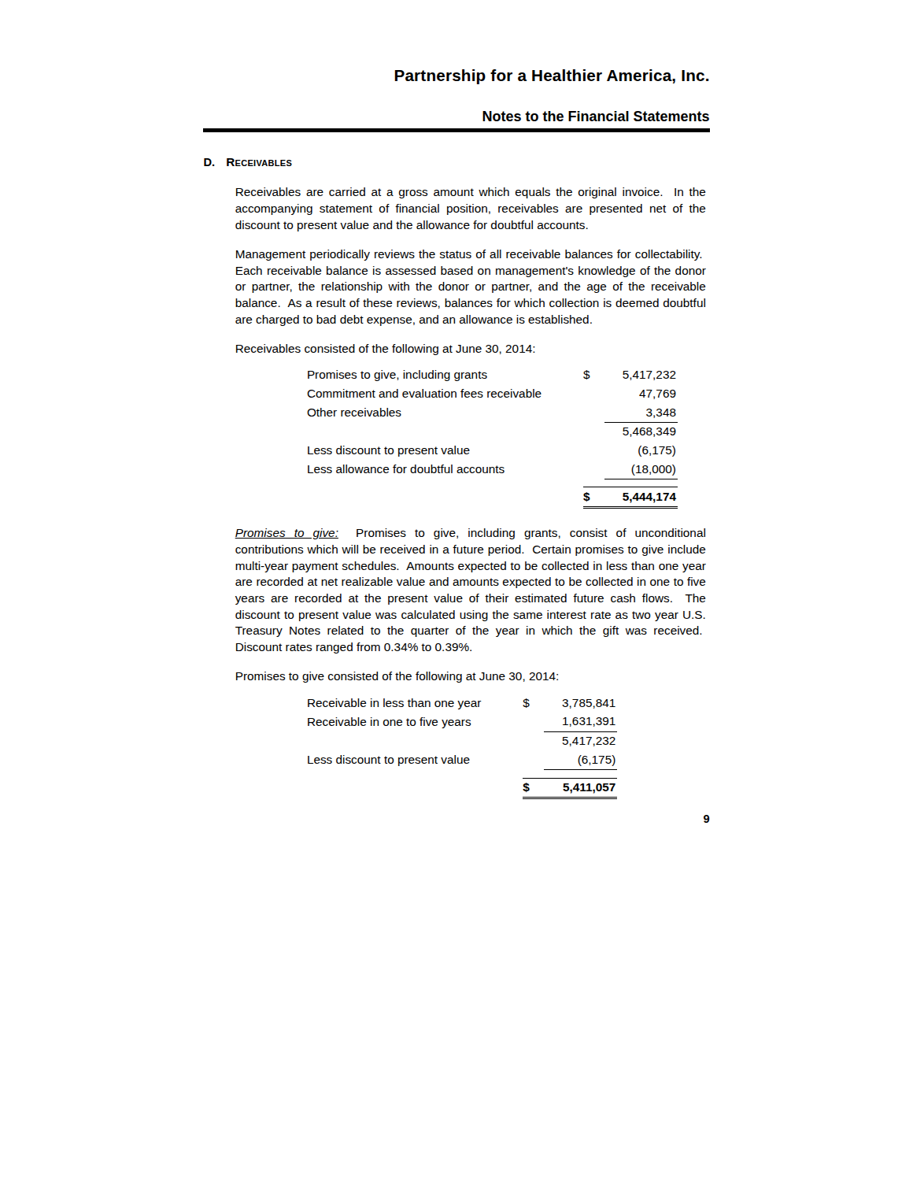Partnership for a Healthier America, Inc.
Notes to the Financial Statements
D. Receivables
Receivables are carried at a gross amount which equals the original invoice. In the accompanying statement of financial position, receivables are presented net of the discount to present value and the allowance for doubtful accounts.
Management periodically reviews the status of all receivable balances for collectability. Each receivable balance is assessed based on management's knowledge of the donor or partner, the relationship with the donor or partner, and the age of the receivable balance. As a result of these reviews, balances for which collection is deemed doubtful are charged to bad debt expense, and an allowance is established.
Receivables consisted of the following at June 30, 2014:
| Promises to give, including grants | $ | 5,417,232 |
| Commitment and evaluation fees receivable | | 47,769 |
| Other receivables | | 3,348 |
| | | 5,468,349 |
| Less discount to present value | | (6,175) |
| Less allowance for doubtful accounts | | (18,000) |
| | $ | 5,444,174 |
Promises to give: Promises to give, including grants, consist of unconditional contributions which will be received in a future period. Certain promises to give include multi-year payment schedules. Amounts expected to be collected in less than one year are recorded at net realizable value and amounts expected to be collected in one to five years are recorded at the present value of their estimated future cash flows. The discount to present value was calculated using the same interest rate as two year U.S. Treasury Notes related to the quarter of the year in which the gift was received. Discount rates ranged from 0.34% to 0.39%.
Promises to give consisted of the following at June 30, 2014:
| Receivable in less than one year | $ | 3,785,841 |
| Receivable in one to five years | | 1,631,391 |
| | | 5,417,232 |
| Less discount to present value | | (6,175) |
| | $ | 5,411,057 |
9